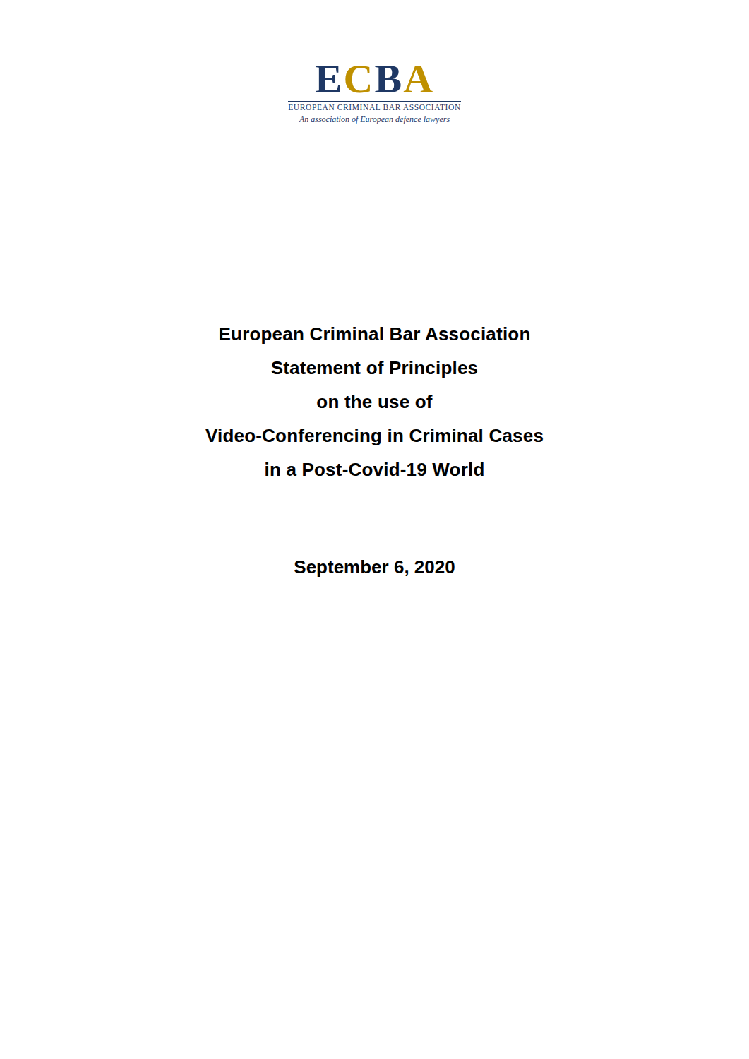ECBA
European Criminal Bar Association An association of European defence lawyers
European Criminal Bar Association Statement of Principles on the use of Video-Conferencing in Criminal Cases in a Post-Covid-19 World
September 6, 2020